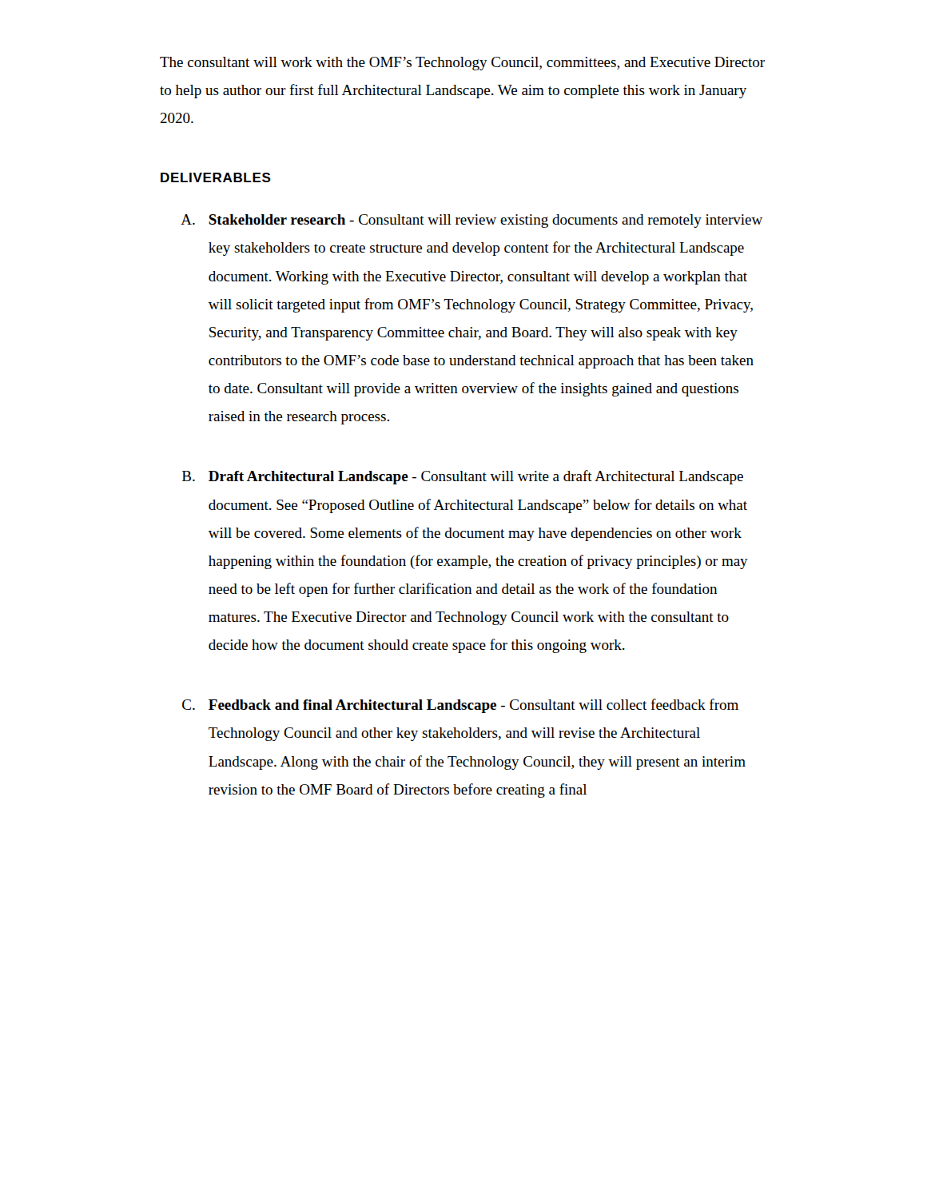The consultant will work with the OMF’s Technology Council, committees, and Executive Director to help us author our first full Architectural Landscape. We aim to complete this work in January 2020.
DELIVERABLES
Stakeholder research - Consultant will review existing documents and remotely interview key stakeholders to create structure and develop content for the Architectural Landscape document. Working with the Executive Director, consultant will develop a workplan that will solicit targeted input from OMF’s Technology Council, Strategy Committee, Privacy, Security, and Transparency Committee chair, and Board. They will also speak with key contributors to the OMF’s code base to understand technical approach that has been taken to date. Consultant will provide a written overview of the insights gained and questions raised in the research process.
Draft Architectural Landscape - Consultant will write a draft Architectural Landscape document. See “Proposed Outline of Architectural Landscape” below for details on what will be covered. Some elements of the document may have dependencies on other work happening within the foundation (for example, the creation of privacy principles) or may need to be left open for further clarification and detail as the work of the foundation matures. The Executive Director and Technology Council work with the consultant to decide how the document should create space for this ongoing work.
Feedback and final Architectural Landscape - Consultant will collect feedback from Technology Council and other key stakeholders, and will revise the Architectural Landscape. Along with the chair of the Technology Council, they will present an interim revision to the OMF Board of Directors before creating a final